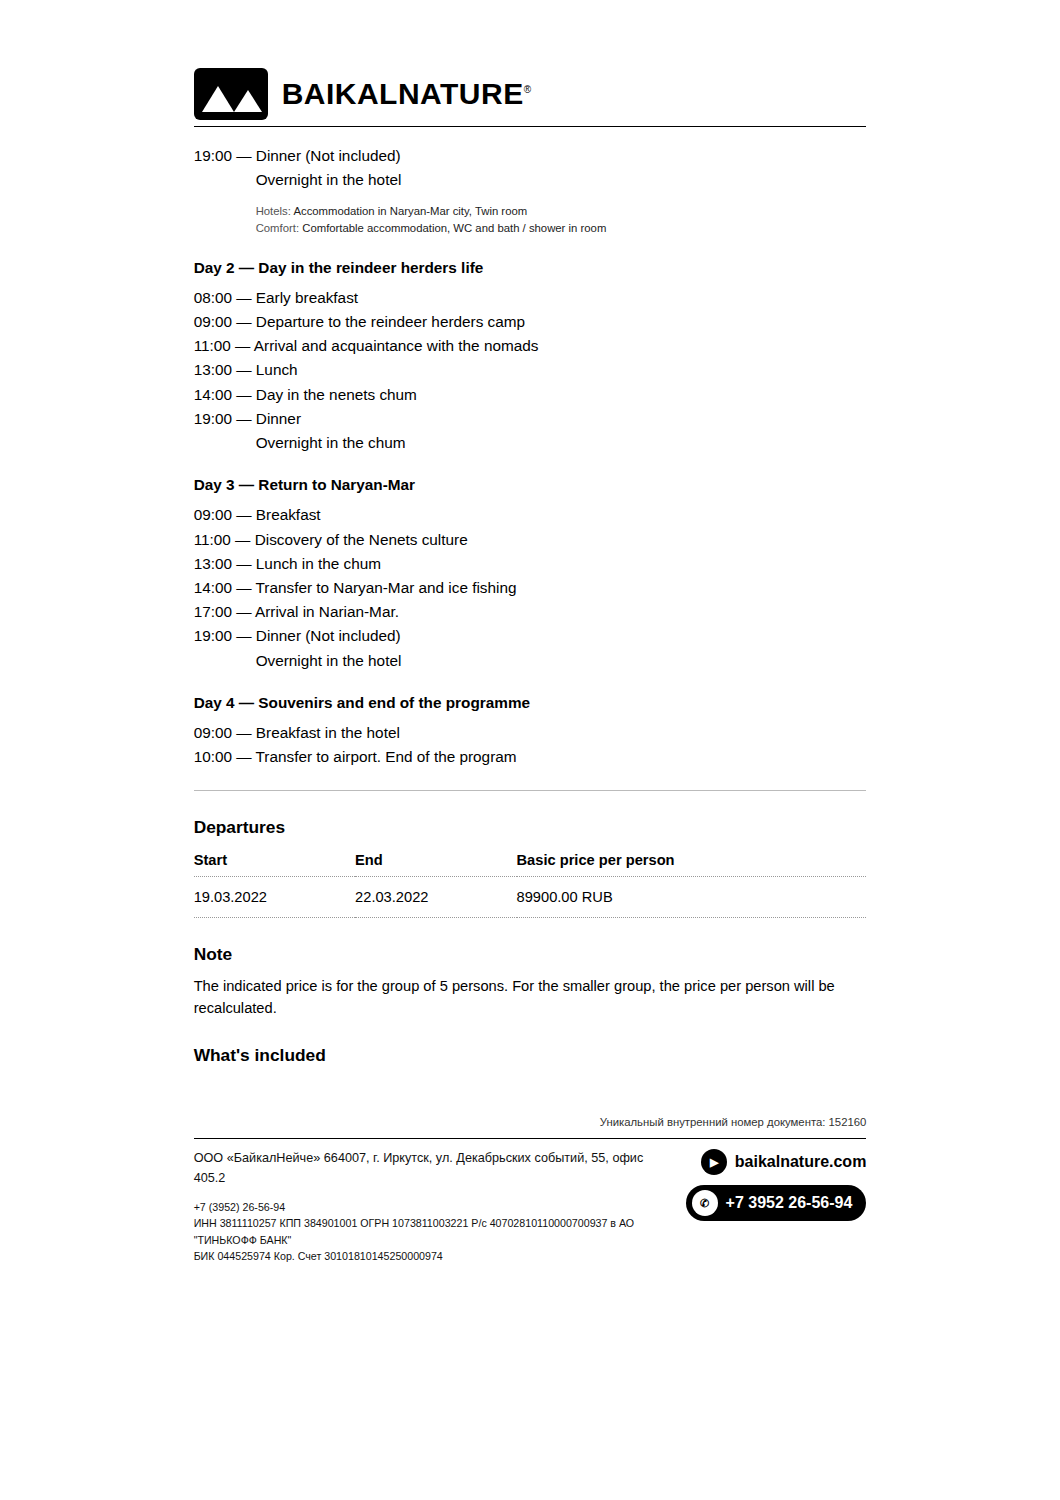BAIKALNATURE®
19:00 — Dinner (Not included)
Overnight in the hotel
Hotels: Accommodation in Naryan-Mar city, Twin room
Comfort: Comfortable accommodation, WC and bath / shower in room
Day 2 — Day in the reindeer herders life
08:00 — Early breakfast
09:00 — Departure to the reindeer herders camp
11:00 — Arrival and acquaintance with the nomads
13:00 — Lunch
14:00 — Day in the nenets chum
19:00 — Dinner
Overnight in the chum
Day 3 — Return to Naryan-Mar
09:00 — Breakfast
11:00 — Discovery of the Nenets culture
13:00 — Lunch in the chum
14:00 — Transfer to Naryan-Mar and ice fishing
17:00 — Arrival in Narian-Mar.
19:00 — Dinner (Not included)
Overnight in the hotel
Day 4 — Souvenirs and end of the programme
09:00 — Breakfast in the hotel
10:00 — Transfer to airport. End of the program
Departures
| Start | End | Basic price per person |
| --- | --- | --- |
| 19.03.2022 | 22.03.2022 | 89900.00 RUB |
Note
The indicated price is for the group of 5 persons. For the smaller group, the price per person will be recalculated.
What's included
Уникальный внутренний номер документа: 152160
ООО «БайкалНейче» 664007, г. Иркутск, ул. Декабрьских событий, 55, офис 405.2
+7 (3952) 26-56-94
ИНН 3811110257 КПП 384901001 ОГРН 1073811003221 Р/с 40702810110000700937 в АО "ТИНЬКОФФ БАНК"
БИК 044525974 Кор. Счет 30101810145250000974
▶baikalnature.com
✆+7 3952 26-56-94